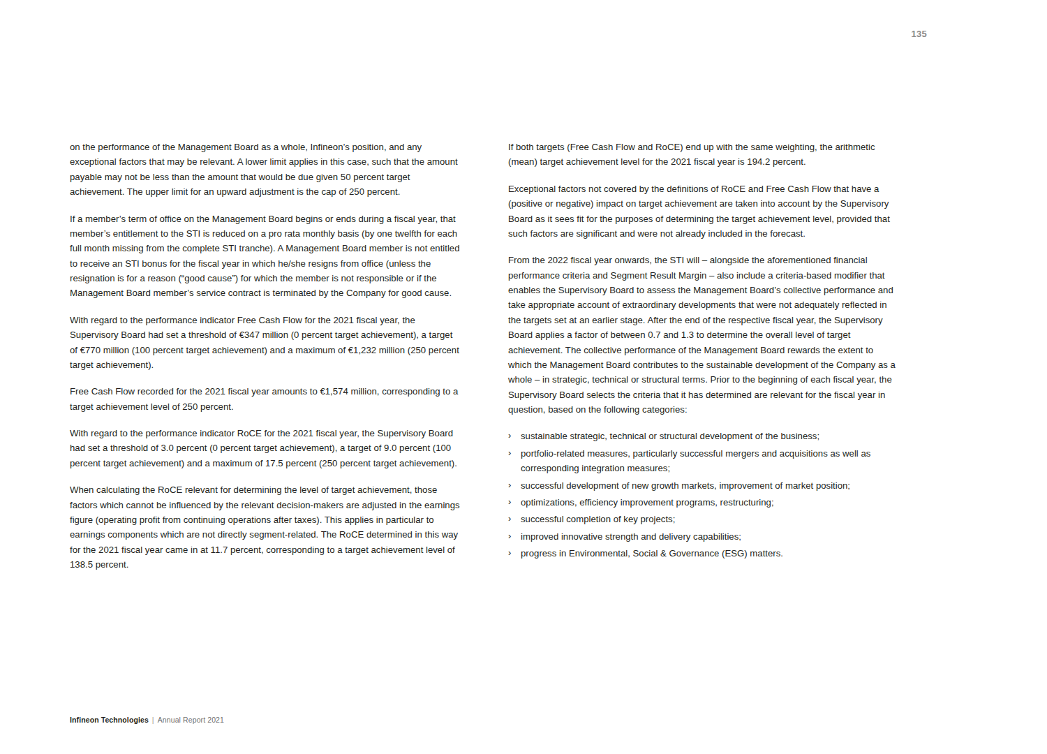135
on the performance of the Management Board as a whole, Infineon’s position, and any exceptional factors that may be relevant. A lower limit applies in this case, such that the amount payable may not be less than the amount that would be due given 50 percent target achievement. The upper limit for an upward adjustment is the cap of 250 percent.
If a member’s term of office on the Management Board begins or ends during a fiscal year, that member’s entitlement to the STI is reduced on a pro rata monthly basis (by one twelfth for each full month missing from the complete STI tranche). A Management Board member is not entitled to receive an STI bonus for the fiscal year in which he/she resigns from office (unless the resignation is for a reason (“good cause”) for which the member is not responsible or if the Management Board member’s service contract is terminated by the Company for good cause.
With regard to the performance indicator Free Cash Flow for the 2021 fiscal year, the Supervisory Board had set a threshold of €347 million (0 percent target achievement), a target of €770 million (100 percent target achievement) and a maximum of €1,232 million (250 percent target achievement).
Free Cash Flow recorded for the 2021 fiscal year amounts to €1,574 million, corresponding to a target achievement level of 250 percent.
With regard to the performance indicator RoCE for the 2021 fiscal year, the Supervisory Board had set a threshold of 3.0 percent (0 percent target achievement), a target of 9.0 percent (100 percent target achievement) and a maximum of 17.5 percent (250 percent target achievement).
When calculating the RoCE relevant for determining the level of target achievement, those factors which cannot be influenced by the relevant decision-makers are adjusted in the earnings figure (operating profit from continuing operations after taxes). This applies in particular to earnings components which are not directly segment-related. The RoCE determined in this way for the 2021 fiscal year came in at 11.7 percent, corresponding to a target achievement level of 138.5 percent.
If both targets (Free Cash Flow and RoCE) end up with the same weighting, the arithmetic (mean) target achievement level for the 2021 fiscal year is 194.2 percent.
Exceptional factors not covered by the definitions of RoCE and Free Cash Flow that have a (positive or negative) impact on target achievement are taken into account by the Supervisory Board as it sees fit for the purposes of determining the target achievement level, provided that such factors are significant and were not already included in the forecast.
From the 2022 fiscal year onwards, the STI will – alongside the aforementioned financial performance criteria and Segment Result Margin – also include a criteria-based modifier that enables the Supervisory Board to assess the Management Board’s collective performance and take appropriate account of extraordinary developments that were not adequately reflected in the targets set at an earlier stage. After the end of the respective fiscal year, the Supervisory Board applies a factor of between 0.7 and 1.3 to determine the overall level of target achievement. The collective performance of the Management Board rewards the extent to which the Management Board contributes to the sustainable development of the Company as a whole – in strategic, technical or structural terms. Prior to the beginning of each fiscal year, the Supervisory Board selects the criteria that it has determined are relevant for the fiscal year in question, based on the following categories:
sustainable strategic, technical or structural development of the business;
portfolio-related measures, particularly successful mergers and acquisitions as well as corresponding integration measures;
successful development of new growth markets, improvement of market position;
optimizations, efficiency improvement programs, restructuring;
successful completion of key projects;
improved innovative strength and delivery capabilities;
progress in Environmental, Social & Governance (ESG) matters.
Infineon Technologies|Annual Report 2021